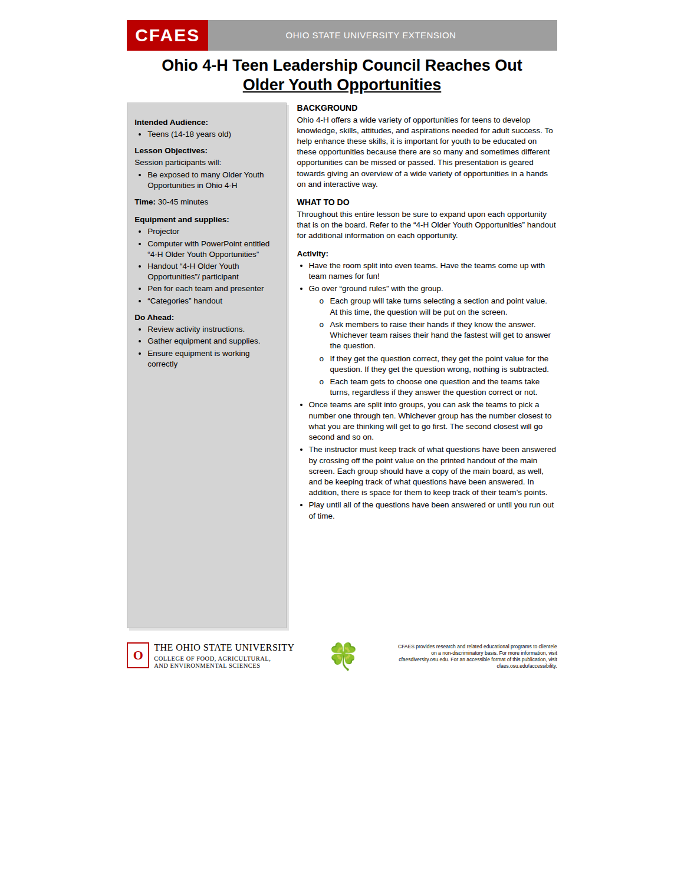CFAES
OHIO STATE UNIVERSITY EXTENSION
Ohio 4-H Teen Leadership Council Reaches Out
Older Youth Opportunities
Intended Audience:
Teens (14-18 years old)
Lesson Objectives:
Session participants will:
Be exposed to many Older Youth Opportunities in Ohio 4-H
Time: 30-45 minutes
Equipment and supplies:
Projector
Computer with PowerPoint entitled “4-H Older Youth Opportunities”
Handout “4-H Older Youth Opportunities”/ participant
Pen for each team and presenter
“Categories” handout
Do Ahead:
Review activity instructions.
Gather equipment and supplies.
Ensure equipment is working correctly
Background
Ohio 4-H offers a wide variety of opportunities for teens to develop knowledge, skills, attitudes, and aspirations needed for adult success. To help enhance these skills, it is important for youth to be educated on these opportunities because there are so many and sometimes different opportunities can be missed or passed. This presentation is geared towards giving an overview of a wide variety of opportunities in a hands on and interactive way.
What to do
Throughout this entire lesson be sure to expand upon each opportunity that is on the board. Refer to the “4-H Older Youth Opportunities” handout for additional information on each opportunity.
Activity:
Have the room split into even teams. Have the teams come up with team names for fun!
Go over “ground rules” with the group.
Each group will take turns selecting a section and point value. At this time, the question will be put on the screen.
Ask members to raise their hands if they know the answer. Whichever team raises their hand the fastest will get to answer the question.
If they get the question correct, they get the point value for the question. If they get the question wrong, nothing is subtracted.
Each team gets to choose one question and the teams take turns, regardless if they answer the question correct or not.
Once teams are split into groups, you can ask the teams to pick a number one through ten. Whichever group has the number closest to what you are thinking will get to go first. The second closest will go second and so on.
The instructor must keep track of what questions have been answered by crossing off the point value on the printed handout of the main screen. Each group should have a copy of the main board, as well, and be keeping track of what questions have been answered. In addition, there is space for them to keep track of their team’s points.
Play until all of the questions have been answered or until you run out of time.
O
THE OHIO STATE UNIVERSITY
COLLEGE OF FOOD, AGRICULTURAL,
AND ENVIRONMENTAL SCIENCES
🍀
CFAES provides research and related educational programs to clientele on a non-discriminatory basis. For more information, visit cfaesdiversity.osu.edu. For an accessible format of this publication, visit cfaes.osu.edu/accessibility.